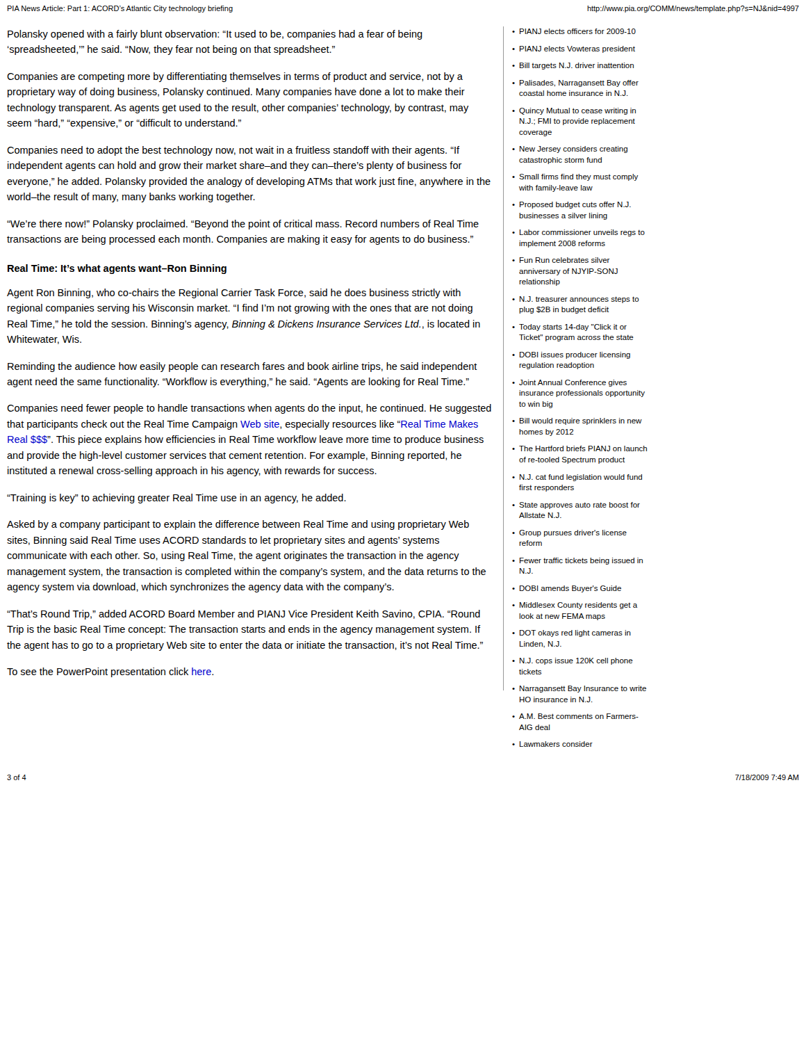PIA News Article: Part 1: ACORD’s Atlantic City technology briefing
http://www.pia.org/COMM/news/template.php?s=NJ&nid=4997
Polansky opened with a fairly blunt observation: “It used to be, companies had a fear of being ‘spreadsheeted,’” he said. “Now, they fear not being on that spreadsheet.”
Companies are competing more by differentiating themselves in terms of product and service, not by a proprietary way of doing business, Polansky continued. Many companies have done a lot to make their technology transparent. As agents get used to the result, other companies’ technology, by contrast, may seem “hard,” “expensive,” or “difficult to understand.”
Companies need to adopt the best technology now, not wait in a fruitless standoff with their agents. “If independent agents can hold and grow their market share–and they can–there’s plenty of business for everyone,” he added. Polansky provided the analogy of developing ATMs that work just fine, anywhere in the world–the result of many, many banks working together.
“We’re there now!” Polansky proclaimed. “Beyond the point of critical mass. Record numbers of Real Time transactions are being processed each month. Companies are making it easy for agents to do business.”
Real Time: It’s what agents want–Ron Binning
Agent Ron Binning, who co-chairs the Regional Carrier Task Force, said he does business strictly with regional companies serving his Wisconsin market. “I find I’m not growing with the ones that are not doing Real Time,” he told the session. Binning’s agency, Binning & Dickens Insurance Services Ltd., is located in Whitewater, Wis.
Reminding the audience how easily people can research fares and book airline trips, he said independent agent need the same functionality. “Workflow is everything,” he said. “Agents are looking for Real Time.”
Companies need fewer people to handle transactions when agents do the input, he continued. He suggested that participants check out the Real Time Campaign Web site, especially resources like “Real Time Makes Real $$$”. This piece explains how efficiencies in Real Time workflow leave more time to produce business and provide the high-level customer services that cement retention. For example, Binning reported, he instituted a renewal cross-selling approach in his agency, with rewards for success.
“Training is key” to achieving greater Real Time use in an agency, he added.
Asked by a company participant to explain the difference between Real Time and using proprietary Web sites, Binning said Real Time uses ACORD standards to let proprietary sites and agents’ systems communicate with each other. So, using Real Time, the agent originates the transaction in the agency management system, the transaction is completed within the company’s system, and the data returns to the agency system via download, which synchronizes the agency data with the company’s.
“That’s Round Trip,” added ACORD Board Member and PIANJ Vice President Keith Savino, CPIA. “Round Trip is the basic Real Time concept: The transaction starts and ends in the agency management system. If the agent has to go to a proprietary Web site to enter the data or initiate the transaction, it’s not Real Time.”
To see the PowerPoint presentation click here.
PIANJ elects officers for 2009-10
PIANJ elects Vowteras president
Bill targets N.J. driver inattention
Palisades, Narragansett Bay offer coastal home insurance in N.J.
Quincy Mutual to cease writing in N.J.; FMI to provide replacement coverage
New Jersey considers creating catastrophic storm fund
Small firms find they must comply with family-leave law
Proposed budget cuts offer N.J. businesses a silver lining
Labor commissioner unveils regs to implement 2008 reforms
Fun Run celebrates silver anniversary of NJYIP-SONJ relationship
N.J. treasurer announces steps to plug $2B in budget deficit
Today starts 14-day "Click it or Ticket" program across the state
DOBI issues producer licensing regulation readoption
Joint Annual Conference gives insurance professionals opportunity to win big
Bill would require sprinklers in new homes by 2012
The Hartford briefs PIANJ on launch of re-tooled Spectrum product
N.J. cat fund legislation would fund first responders
State approves auto rate boost for Allstate N.J.
Group pursues driver's license reform
Fewer traffic tickets being issued in N.J.
DOBI amends Buyer's Guide
Middlesex County residents get a look at new FEMA maps
DOT okays red light cameras in Linden, N.J.
N.J. cops issue 120K cell phone tickets
Narragansett Bay Insurance to write HO insurance in N.J.
A.M. Best comments on Farmers-AIG deal
Lawmakers consider
3 of 4
7/18/2009 7:49 AM